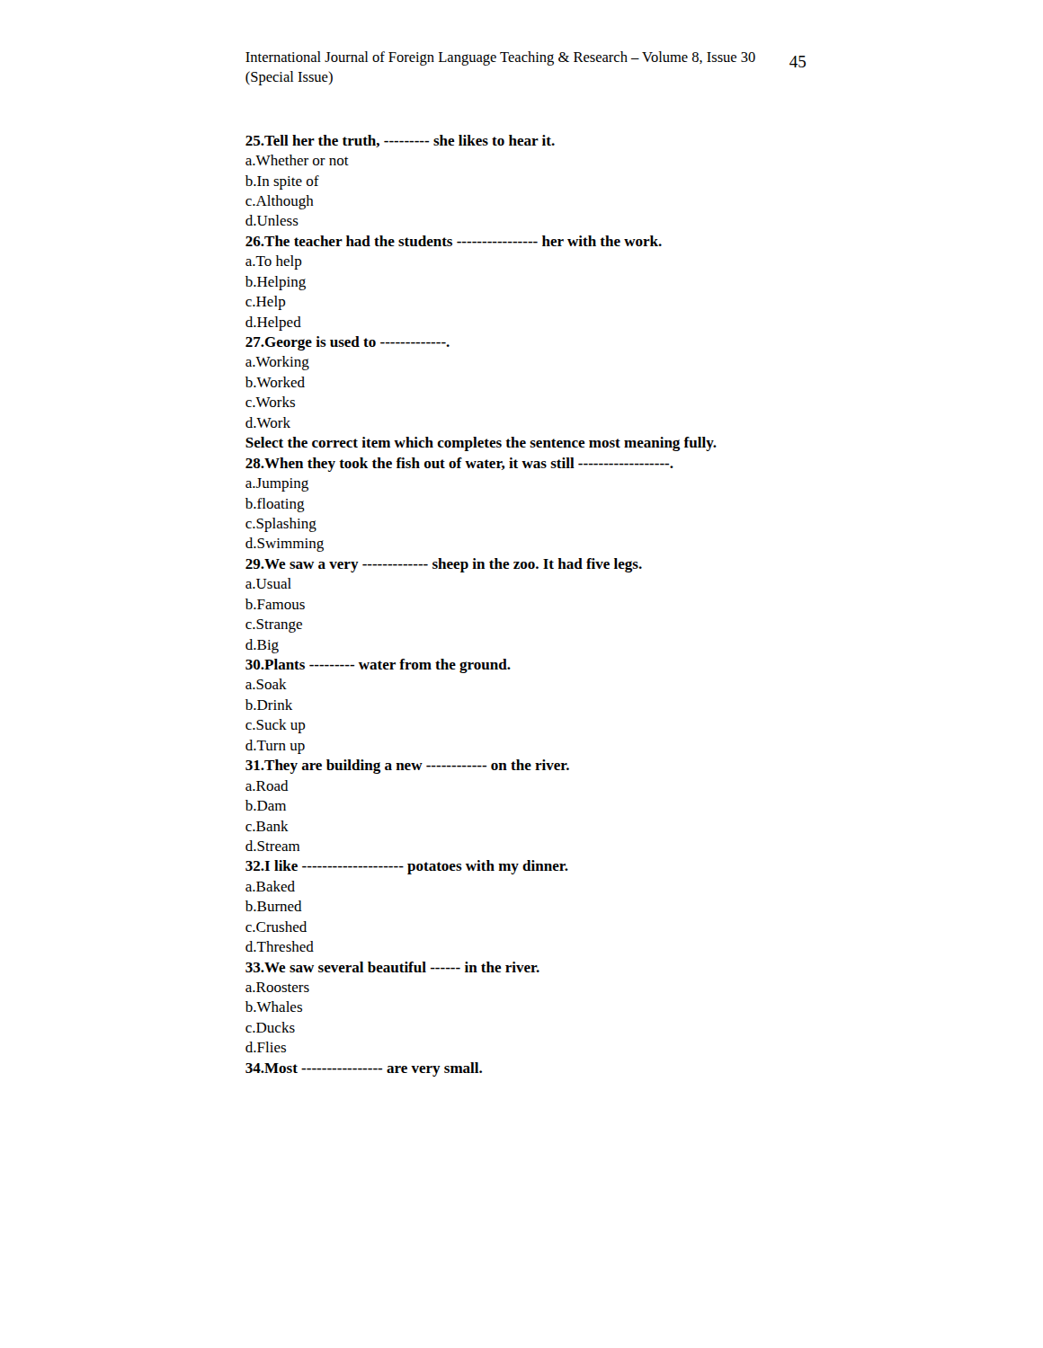International Journal of Foreign Language Teaching & Research – Volume 8, Issue 30 (Special Issue)
45
25.Tell her the truth, --------- she likes to hear it.
a.Whether or not
b.In spite of
c.Although
d.Unless
26.The teacher had the students ---------------- her with the work.
a.To help
b.Helping
c.Help
d.Helped
27.George is used to -------------.
a.Working
b.Worked
c.Works
d.Work
Select the correct item which completes the sentence most meaning fully.
28.When they took the fish out of water, it was still ------------------.
a.Jumping
b.floating
c.Splashing
d.Swimming
29.We saw a very ------------- sheep in the zoo. It had five legs.
a.Usual
b.Famous
c.Strange
d.Big
30.Plants --------- water from the ground.
a.Soak
b.Drink
c.Suck up
d.Turn up
31.They are building a new ------------ on the river.
a.Road
b.Dam
c.Bank
d.Stream
32.I like -------------------- potatoes with my dinner.
a.Baked
b.Burned
c.Crushed
d.Threshed
33.We saw several beautiful ------ in the river.
a.Roosters
b.Whales
c.Ducks
d.Flies
34.Most ---------------- are very small.